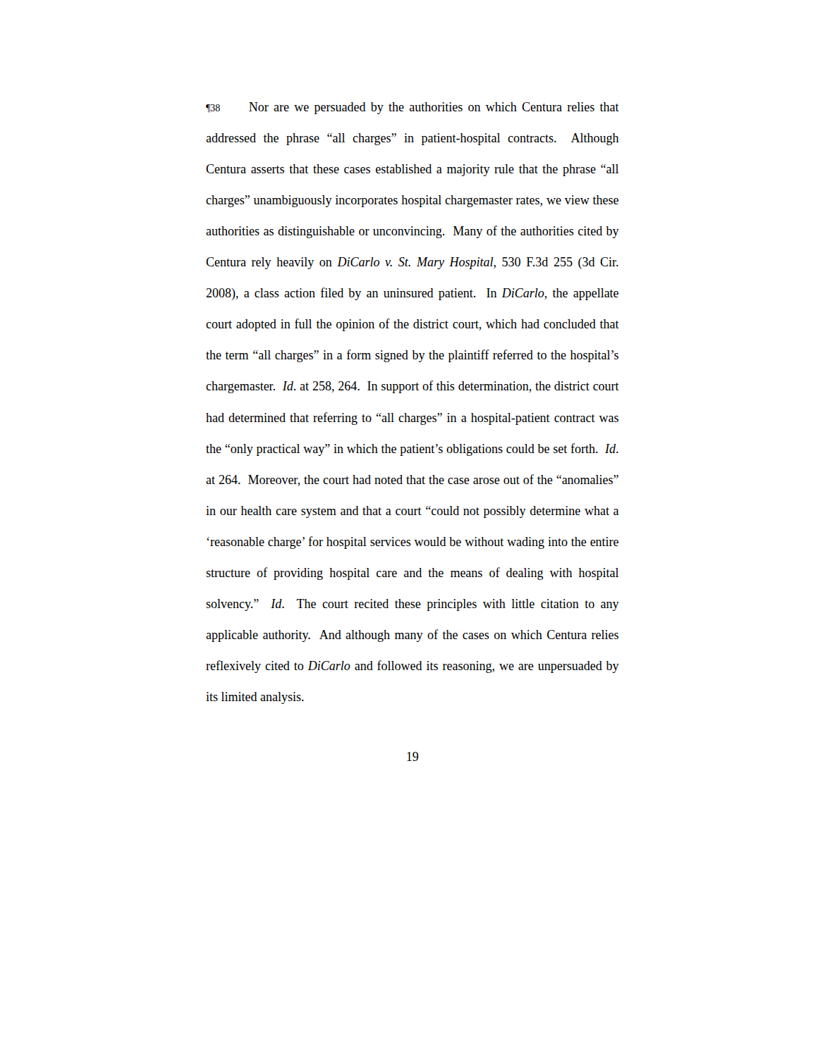¶38 Nor are we persuaded by the authorities on which Centura relies that addressed the phrase “all charges” in patient-hospital contracts. Although Centura asserts that these cases established a majority rule that the phrase “all charges” unambiguously incorporates hospital chargemaster rates, we view these authorities as distinguishable or unconvincing. Many of the authorities cited by Centura rely heavily on DiCarlo v. St. Mary Hospital, 530 F.3d 255 (3d Cir. 2008), a class action filed by an uninsured patient. In DiCarlo, the appellate court adopted in full the opinion of the district court, which had concluded that the term “all charges” in a form signed by the plaintiff referred to the hospital’s chargemaster. Id. at 258, 264. In support of this determination, the district court had determined that referring to “all charges” in a hospital-patient contract was the “only practical way” in which the patient’s obligations could be set forth. Id. at 264. Moreover, the court had noted that the case arose out of the “anomalies” in our health care system and that a court “could not possibly determine what a ‘reasonable charge’ for hospital services would be without wading into the entire structure of providing hospital care and the means of dealing with hospital solvency.” Id. The court recited these principles with little citation to any applicable authority. And although many of the cases on which Centura relies reflexively cited to DiCarlo and followed its reasoning, we are unpersuaded by its limited analysis.
19